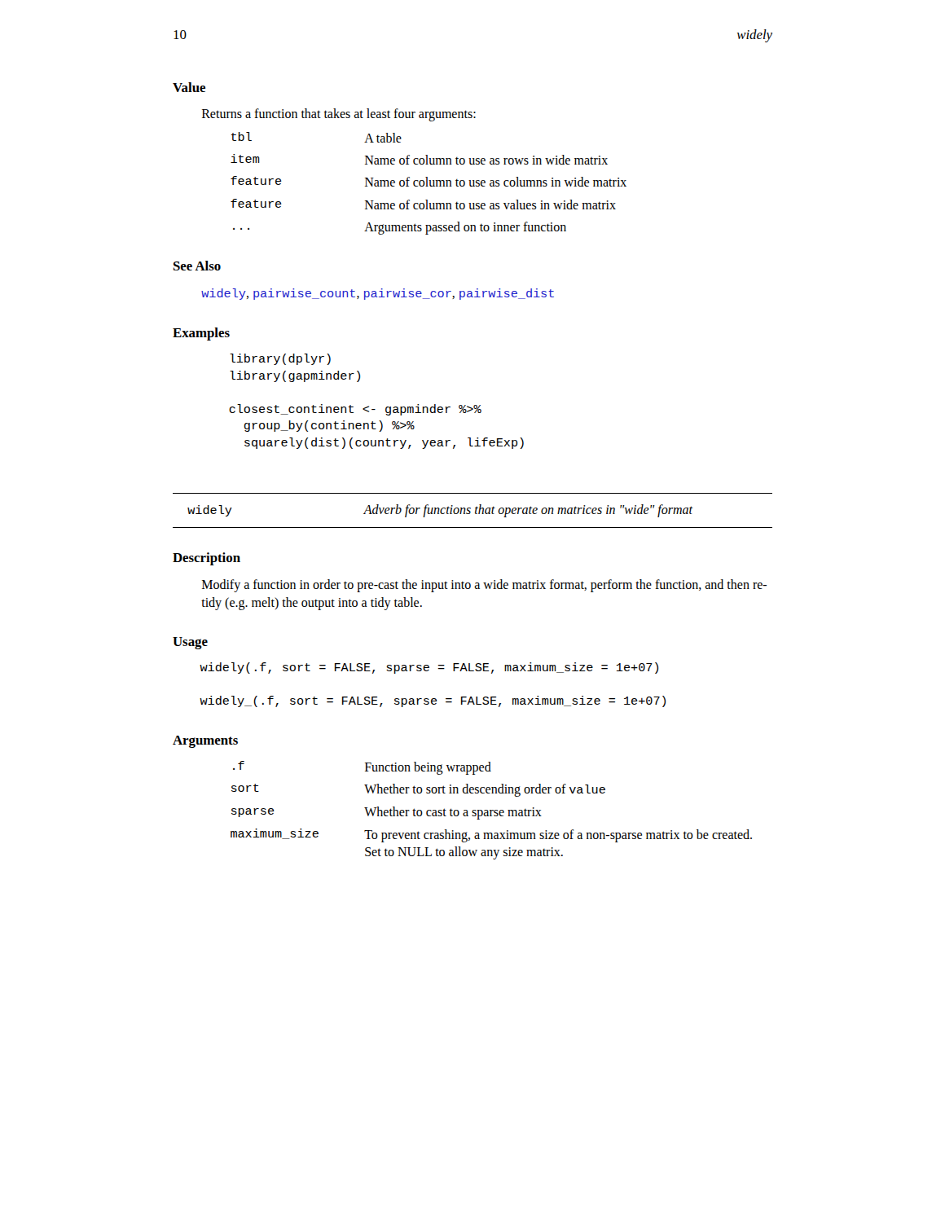10 widely
Value
Returns a function that takes at least four arguments:
tbl
A table
item
Name of column to use as rows in wide matrix
feature
Name of column to use as columns in wide matrix
feature
Name of column to use as values in wide matrix
...
Arguments passed on to inner function
See Also
widely, pairwise_count, pairwise_cor, pairwise_dist
Examples
library(dplyr)
library(gapminder)

closest_continent <- gapminder %>%
  group_by(continent) %>%
  squarely(dist)(country, year, lifeExp)
widely Adverb for functions that operate on matrices in "wide" format
Description
Modify a function in order to pre-cast the input into a wide matrix format, perform the function, and then re-tidy (e.g. melt) the output into a tidy table.
Usage
widely(.f, sort = FALSE, sparse = FALSE, maximum_size = 1e+07)

widely_(.f, sort = FALSE, sparse = FALSE, maximum_size = 1e+07)
Arguments
.f
Function being wrapped
sort
Whether to sort in descending order of value
sparse
Whether to cast to a sparse matrix
maximum_size
To prevent crashing, a maximum size of a non-sparse matrix to be created. Set to NULL to allow any size matrix.